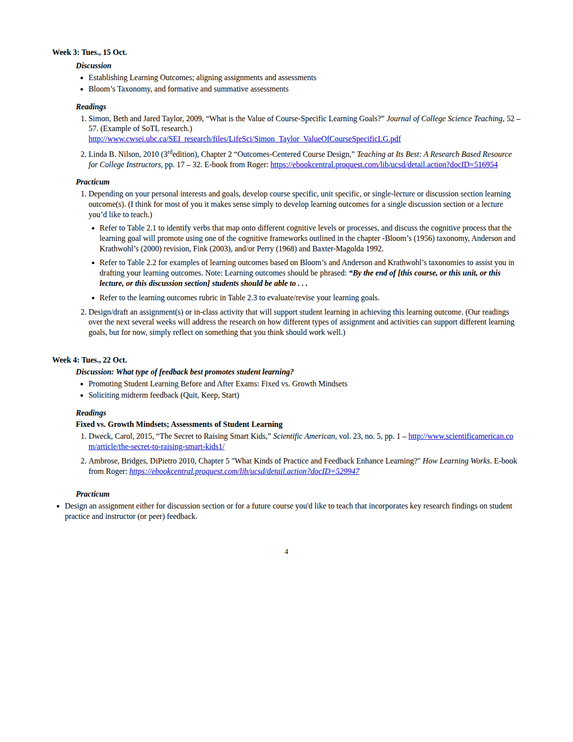Week 3: Tues., 15 Oct.
Discussion
Establishing Learning Outcomes; aligning assignments and assessments
Bloom’s Taxonomy, and formative and summative assessments
Readings
Simon, Beth and Jared Taylor, 2009, “What is the Value of Course-Specific Learning Goals?” Journal of College Science Teaching, 52 – 57. (Example of SoTL research.)
http://www.cwsei.ubc.ca/SEI_research/files/LifeSci/Simon_Taylor_ValueOfCourseSpecificLG.pdf
Linda B. Nilson, 2010 (3rdedition), Chapter 2 “Outcomes-Centered Course Design,” Teaching at Its Best: A Research Based Resource for College Instructors, pp. 17 – 32. E-book from Roger: https://ebookcentral.proquest.com/lib/ucsd/detail.action?docID=516954
Practicum
Depending on your personal interests and goals, develop course specific, unit specific, or single-lecture or discussion section learning outcome(s). (I think for most of you it makes sense simply to develop learning outcomes for a single discussion section or a lecture you’d like to teach.)
Refer to Table 2.1 to identify verbs that map onto different cognitive levels or processes, and discuss the cognitive process that the learning goal will promote using one of the cognitive frameworks outlined in the chapter -Bloom’s (1956) taxonomy, Anderson and Krathwohl’s (2000) revision, Fink (2003), and/or Perry (1968) and Baxter-Magolda 1992.
Refer to Table 2.2 for examples of learning outcomes based on Bloom’s and Anderson and Krathwohl’s taxonomies to assist you in drafting your learning outcomes. Note: Learning outcomes should be phrased: “By the end of [this course, or this unit, or this lecture, or this discussion section] students should be able to . . .
Refer to the learning outcomes rubric in Table 2.3 to evaluate/revise your learning goals.
Design/draft an assignment(s) or in-class activity that will support student learning in achieving this learning outcome. (Our readings over the next several weeks will address the research on how different types of assignment and activities can support different learning goals, but for now, simply reflect on something that you think should work well.)
Week 4: Tues., 22 Oct.
Discussion: What type of feedback best promotes student learning?
Promoting Student Learning Before and After Exams: Fixed vs. Growth Mindsets
Soliciting midterm feedback (Quit, Keep, Start)
Readings
Fixed vs. Growth Mindsets; Assessments of Student Learning
Dweck, Carol, 2015, “The Secret to Raising Smart Kids,” Scientific American, vol. 23, no. 5, pp. 1 – http://www.scientificamerican.com/article/the-secret-to-raising-smart-kids1/
Ambrose, Bridges, DiPietro 2010, Chapter 5 "What Kinds of Practice and Feedback Enhance Learning?" How Learning Works. E-book from Roger: https://ebookcentral.proquest.com/lib/ucsd/detail.action?docID=529947
Practicum
Design an assignment either for discussion section or for a future course you'd like to teach that incorporates key research findings on student practice and instructor (or peer) feedback.
4